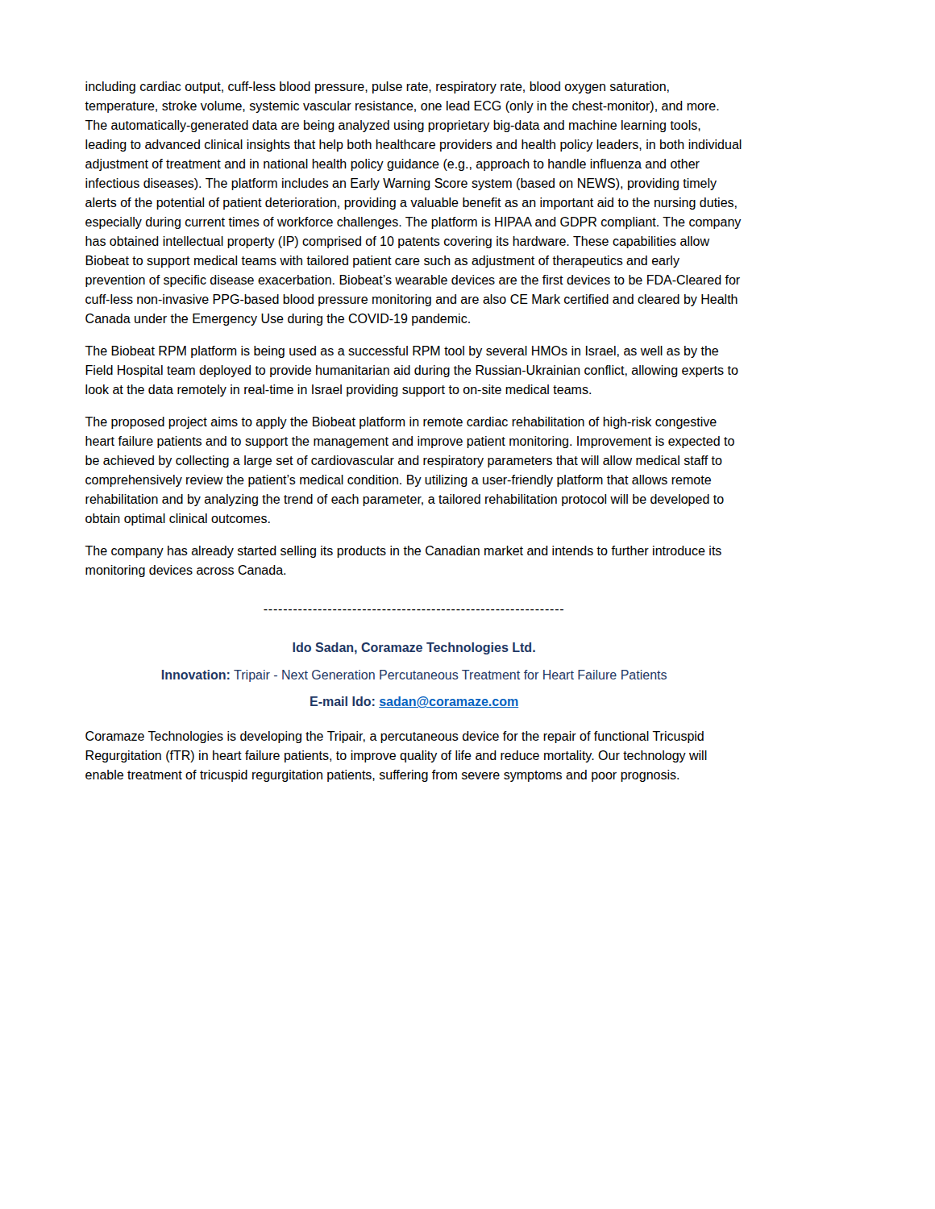including cardiac output, cuff-less blood pressure, pulse rate, respiratory rate, blood oxygen saturation, temperature, stroke volume, systemic vascular resistance, one lead ECG (only in the chest-monitor), and more. The automatically-generated data are being analyzed using proprietary big-data and machine learning tools, leading to advanced clinical insights that help both healthcare providers and health policy leaders, in both individual adjustment of treatment and in national health policy guidance (e.g., approach to handle influenza and other infectious diseases). The platform includes an Early Warning Score system (based on NEWS), providing timely alerts of the potential of patient deterioration, providing a valuable benefit as an important aid to the nursing duties, especially during current times of workforce challenges. The platform is HIPAA and GDPR compliant. The company has obtained intellectual property (IP) comprised of 10 patents covering its hardware. These capabilities allow Biobeat to support medical teams with tailored patient care such as adjustment of therapeutics and early prevention of specific disease exacerbation. Biobeat’s wearable devices are the first devices to be FDA-Cleared for cuff-less non-invasive PPG-based blood pressure monitoring and are also CE Mark certified and cleared by Health Canada under the Emergency Use during the COVID-19 pandemic.
The Biobeat RPM platform is being used as a successful RPM tool by several HMOs in Israel, as well as by the Field Hospital team deployed to provide humanitarian aid during the Russian-Ukrainian conflict, allowing experts to look at the data remotely in real-time in Israel providing support to on-site medical teams.
The proposed project aims to apply the Biobeat platform in remote cardiac rehabilitation of high-risk congestive heart failure patients and to support the management and improve patient monitoring. Improvement is expected to be achieved by collecting a large set of cardiovascular and respiratory parameters that will allow medical staff to comprehensively review the patient’s medical condition. By utilizing a user-friendly platform that allows remote rehabilitation and by analyzing the trend of each parameter, a tailored rehabilitation protocol will be developed to obtain optimal clinical outcomes.
The company has already started selling its products in the Canadian market and intends to further introduce its monitoring devices across Canada.
-------------------------------------------------------------
Ido Sadan, Coramaze Technologies Ltd.
Innovation: Tripair - Next Generation Percutaneous Treatment for Heart Failure Patients
E-mail Ido: sadan@coramaze.com
Coramaze Technologies is developing the Tripair, a percutaneous device for the repair of functional Tricuspid Regurgitation (fTR) in heart failure patients, to improve quality of life and reduce mortality. Our technology will enable treatment of tricuspid regurgitation patients, suffering from severe symptoms and poor prognosis.